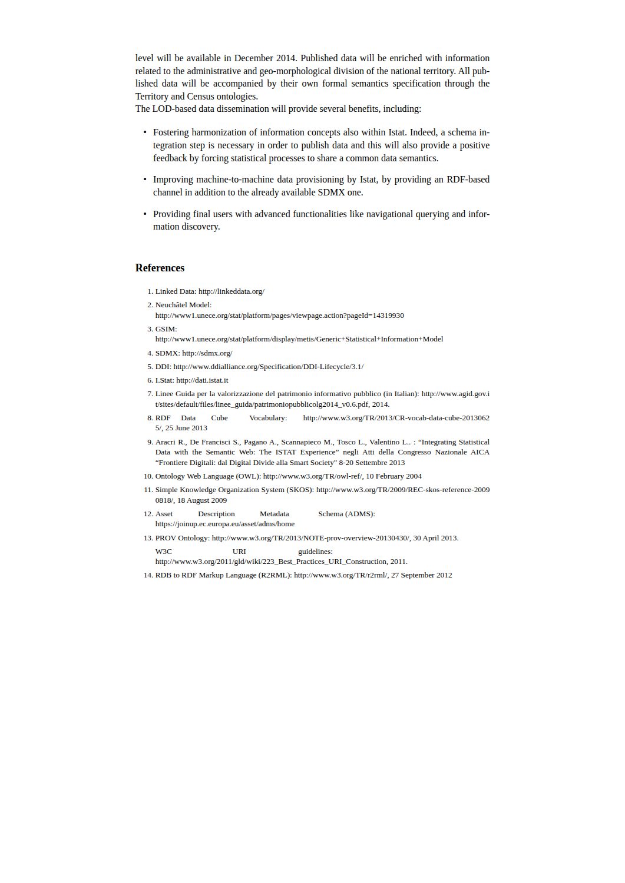level will be available in December 2014. Published data will be enriched with information related to the administrative and geo-morphological division of the national territory. All published data will be accompanied by their own formal semantics specification through the Territory and Census ontologies.
The LOD-based data dissemination will provide several benefits, including:
Fostering harmonization of information concepts also within Istat. Indeed, a schema integration step is necessary in order to publish data and this will also provide a positive feedback by forcing statistical processes to share a common data semantics.
Improving machine-to-machine data provisioning by Istat, by providing an RDF-based channel in addition to the already available SDMX one.
Providing final users with advanced functionalities like navigational querying and information discovery.
References
Linked Data: http://linkeddata.org/
Neuchâtel Model:
http://www1.unece.org/stat/platform/pages/viewpage.action?pageId=14319930
GSIM:
http://www1.unece.org/stat/platform/display/metis/Generic+Statistical+Information+Model
SDMX: http://sdmx.org/
DDI: http://www.ddialliance.org/Specification/DDI-Lifecycle/3.1/
I.Stat: http://dati.istat.it
Linee Guida per la valorizzazione del patrimonio informativo pubblico (in Italian): http://www.agid.gov.it/sites/default/files/linee_guida/patrimoniopubblicolg2014_v0.6.pdf, 2014.
RDF Data Cube Vocabulary: http://www.w3.org/TR/2013/CR-vocab-data-cube-20130625/, 25 June 2013
Aracri R., De Francisci S., Pagano A., Scannapieco M., Tosco L., Valentino L.. : “Integrating Statistical Data with the Semantic Web: The ISTAT Experience” negli Atti della Congresso Nazionale AICA “Frontiere Digitali: dal Digital Divide alla Smart Society" 8-20 Settembre 2013
Ontology Web Language (OWL): http://www.w3.org/TR/owl-ref/, 10 February 2004
Simple Knowledge Organization System (SKOS): http://www.w3.org/TR/2009/REC-skos-reference-20090818/, 18 August 2009
Asset Description Metadata Schema (ADMS):
https://joinup.ec.europa.eu/asset/adms/home
PROV Ontology: http://www.w3.org/TR/2013/NOTE-prov-overview-20130430/, 30 April 2013.
W3C URI guidelines:
http://www.w3.org/2011/gld/wiki/223_Best_Practices_URI_Construction, 2011.
RDB to RDF Markup Language (R2RML): http://www.w3.org/TR/r2rml/, 27 September 2012